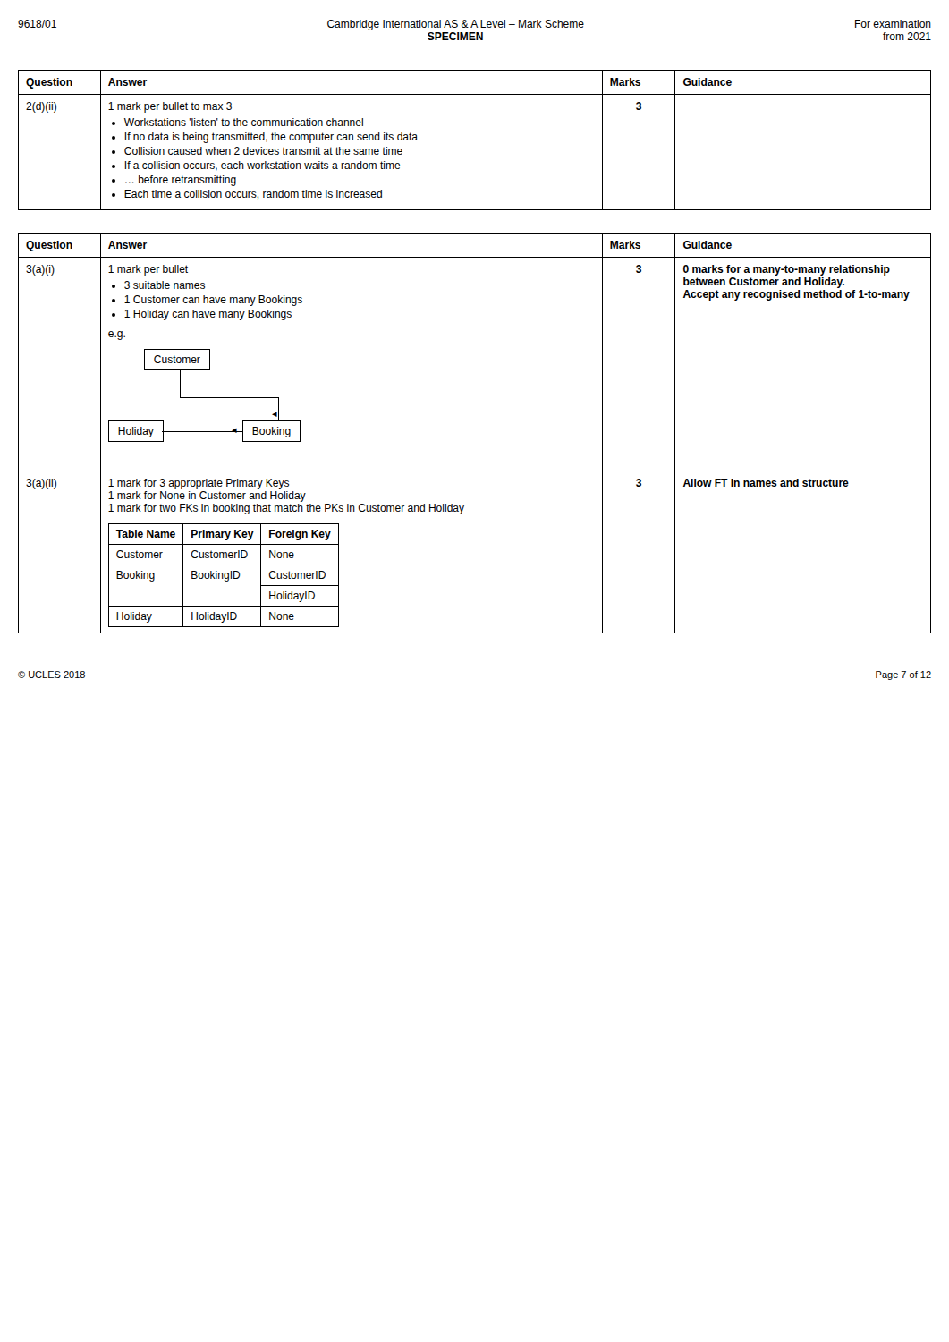9618/01
Cambridge International AS & A Level – Mark Scheme
SPECIMEN
For examination
from 2021
| Question | Answer | Marks | Guidance |
| --- | --- | --- | --- |
| 2(d)(ii) | 1 mark per bullet to max 3 Workstations 'listen' to the communication channel If no data is being transmitted, the computer can send its data Collision caused when 2 devices transmit at the same time If a collision occurs, each workstation waits a random time … before retransmitting Each time a collision occurs, random time is increased | 3 | |
| Question | Answer | Marks | Guidance |
| --- | --- | --- | --- |
| 3(a)(i) | 1 mark per bullet 3 suitable names 1 Customer can have many Bookings 1 Holiday can have many Bookings e.g. Customer Holiday Booking ◂ ◂ | 3 | 0 marks for a many-to-many relationship between Customer and Holiday. Accept any recognised method of 1-to-many |
| 3(a)(ii) | 1 mark for 3 appropriate Primary Keys 1 mark for None in Customer and Holiday 1 mark for two FKs in booking that match the PKs in Customer and Holiday / Table Name / Primary Key / Foreign Key / / --- / --- / --- / / Customer / CustomerID / None / / Booking / BookingID / CustomerID / / HolidayID / / Holiday / HolidayID / None / | 3 | Allow FT in names and structure |
© UCLES 2018
Page 7 of 12